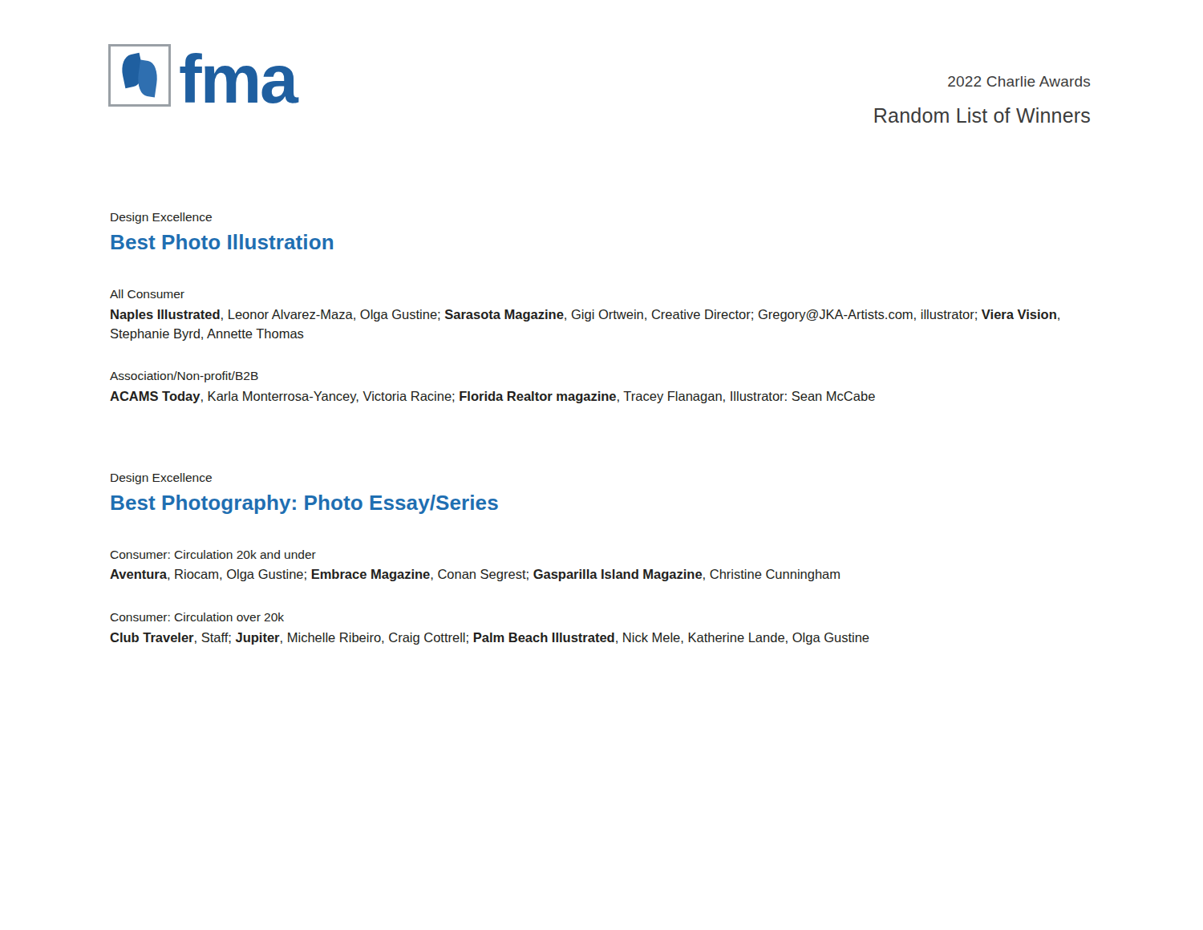fma
2022 Charlie Awards
Random List of Winners
Design Excellence
Best Photo Illustration
All Consumer
Naples Illustrated, Leonor Alvarez-Maza, Olga Gustine; Sarasota Magazine, Gigi Ortwein, Creative Director; Gregory@JKA-Artists.com, illustrator; Viera Vision, Stephanie Byrd, Annette Thomas
Association/Non-profit/B2B
ACAMS Today, Karla Monterrosa-Yancey, Victoria Racine; Florida Realtor magazine, Tracey Flanagan, Illustrator: Sean McCabe
Design Excellence
Best Photography: Photo Essay/Series
Consumer: Circulation 20k and under
Aventura, Riocam, Olga Gustine; Embrace Magazine, Conan Segrest; Gasparilla Island Magazine, Christine Cunningham
Consumer: Circulation over 20k
Club Traveler, Staff; Jupiter, Michelle Ribeiro, Craig Cottrell; Palm Beach Illustrated, Nick Mele, Katherine Lande, Olga Gustine